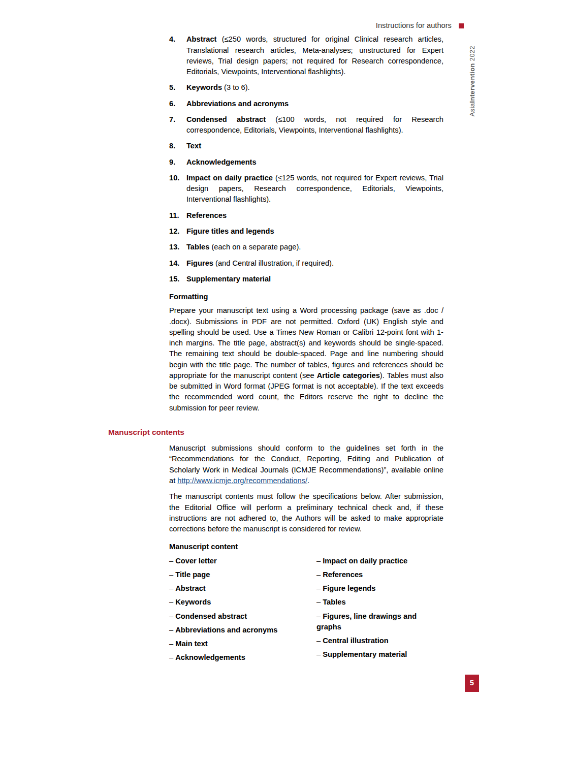Instructions for authors
AsiaIntervention 2022
4. Abstract (≤250 words, structured for original Clinical research articles, Translational research articles, Meta-analyses; unstructured for Expert reviews, Trial design papers; not required for Research correspondence, Editorials, Viewpoints, Interventional flashlights).
5. Keywords (3 to 6).
6. Abbreviations and acronyms
7. Condensed abstract (≤100 words, not required for Research correspondence, Editorials, Viewpoints, Interventional flashlights).
8. Text
9. Acknowledgements
10. Impact on daily practice (≤125 words, not required for Expert reviews, Trial design papers, Research correspondence, Editorials, Viewpoints, Interventional flashlights).
11. References
12. Figure titles and legends
13. Tables (each on a separate page).
14. Figures (and Central illustration, if required).
15. Supplementary material
Formatting
Prepare your manuscript text using a Word processing package (save as .doc / .docx). Submissions in PDF are not permitted. Oxford (UK) English style and spelling should be used. Use a Times New Roman or Calibri 12-point font with 1-inch margins. The title page, abstract(s) and keywords should be single-spaced. The remaining text should be double-spaced. Page and line numbering should begin with the title page. The number of tables, figures and references should be appropriate for the manuscript content (see Article categories). Tables must also be submitted in Word format (JPEG format is not acceptable). If the text exceeds the recommended word count, the Editors reserve the right to decline the submission for peer review.
Manuscript contents
Manuscript submissions should conform to the guidelines set forth in the “Recommendations for the Conduct, Reporting, Editing and Publication of Scholarly Work in Medical Journals (ICMJE Recommendations)”, available online at http://www.icmje.org/recommendations/.
The manuscript contents must follow the specifications below. After submission, the Editorial Office will perform a preliminary technical check and, if these instructions are not adhered to, the Authors will be asked to make appropriate corrections before the manuscript is considered for review.
Manuscript content
Cover letter
Title page
Abstract
Keywords
Condensed abstract
Abbreviations and acronyms
Main text
Acknowledgements
Impact on daily practice
References
Figure legends
Tables
Figures, line drawings and graphs
Central illustration
Supplementary material
5